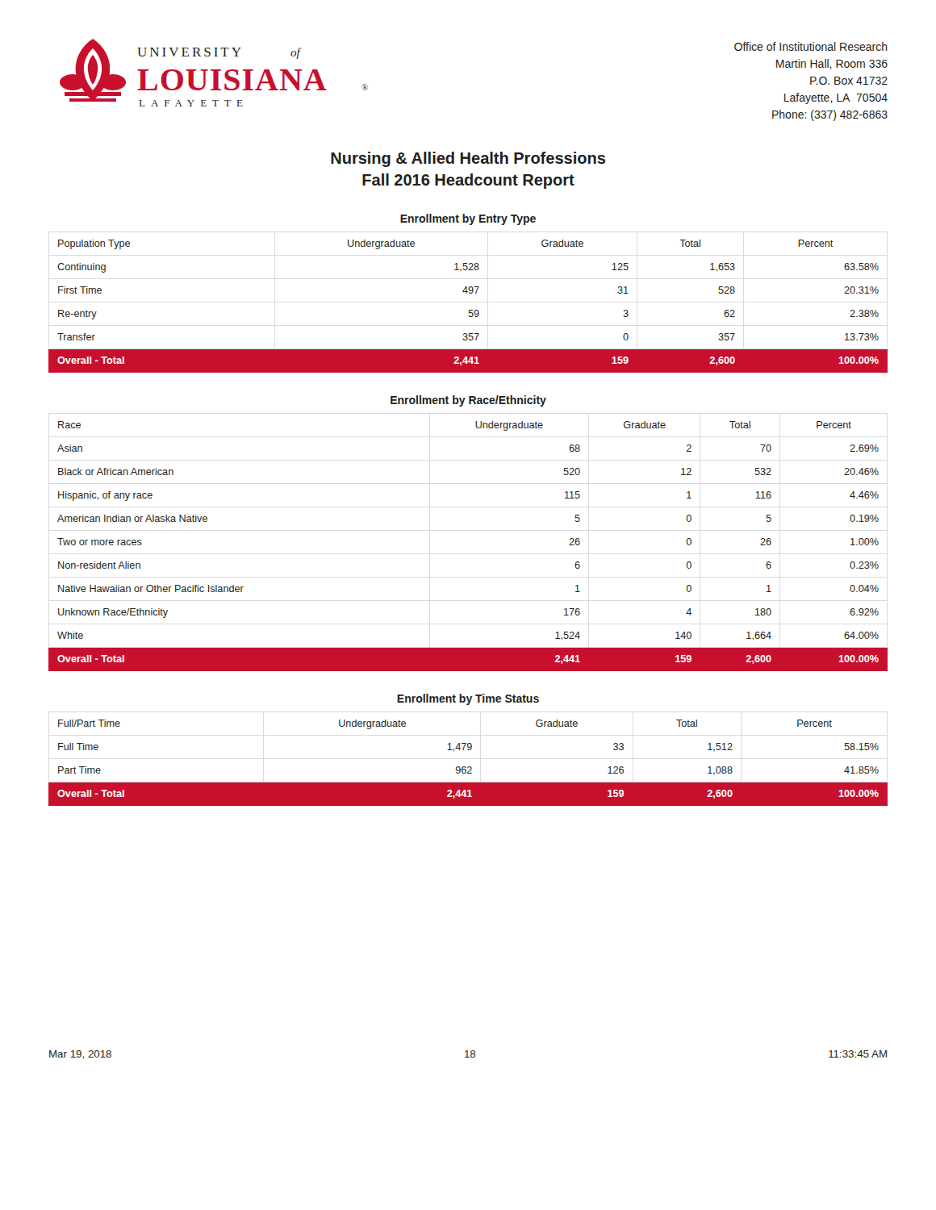UNIVERSITY of LOUISIANA LAFAYETTE ®
Office of Institutional Research
Martin Hall, Room 336
P.O. Box 41732
Lafayette, LA 70504
Phone: (337) 482-6863
Nursing & Allied Health Professions
Fall 2016 Headcount Report
Enrollment by Entry Type
| Population Type | Undergraduate | Graduate | Total | Percent |
| --- | --- | --- | --- | --- |
| Continuing | 1,528 | 125 | 1,653 | 63.58% |
| First Time | 497 | 31 | 528 | 20.31% |
| Re-entry | 59 | 3 | 62 | 2.38% |
| Transfer | 357 | 0 | 357 | 13.73% |
| Overall - Total | 2,441 | 159 | 2,600 | 100.00% |
Enrollment by Race/Ethnicity
| Race | Undergraduate | Graduate | Total | Percent |
| --- | --- | --- | --- | --- |
| Asian | 68 | 2 | 70 | 2.69% |
| Black or African American | 520 | 12 | 532 | 20.46% |
| Hispanic, of any race | 115 | 1 | 116 | 4.46% |
| American Indian or Alaska Native | 5 | 0 | 5 | 0.19% |
| Two or more races | 26 | 0 | 26 | 1.00% |
| Non-resident Alien | 6 | 0 | 6 | 0.23% |
| Native Hawaiian or Other Pacific Islander | 1 | 0 | 1 | 0.04% |
| Unknown Race/Ethnicity | 176 | 4 | 180 | 6.92% |
| White | 1,524 | 140 | 1,664 | 64.00% |
| Overall - Total | 2,441 | 159 | 2,600 | 100.00% |
Enrollment by Time Status
| Full/Part Time | Undergraduate | Graduate | Total | Percent |
| --- | --- | --- | --- | --- |
| Full Time | 1,479 | 33 | 1,512 | 58.15% |
| Part Time | 962 | 126 | 1,088 | 41.85% |
| Overall - Total | 2,441 | 159 | 2,600 | 100.00% |
Mar 19, 2018
18
11:33:45 AM